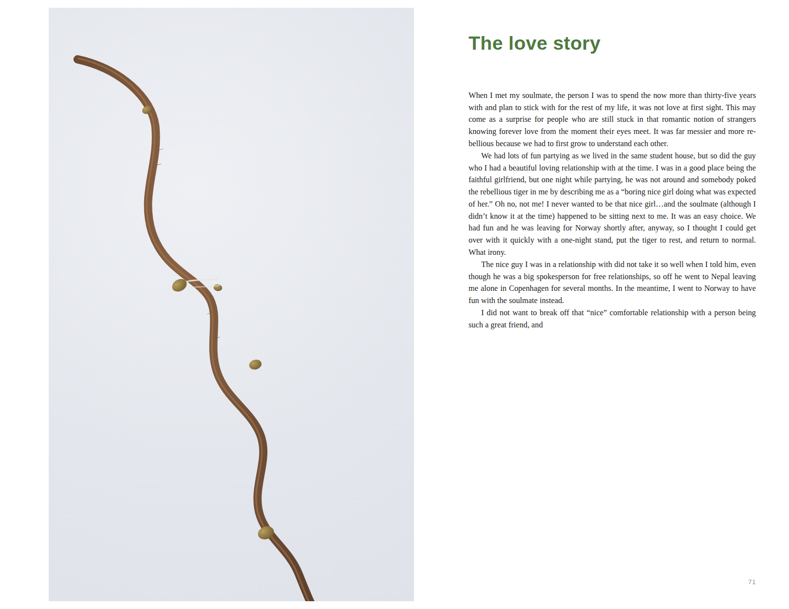The love story
When I met my soulmate, the person I was to spend the now more than thirty-five years with and plan to stick with for the rest of my life, it was not love at first sight. This may come as a surprise for people who are still stuck in that romantic notion of strangers knowing forever love from the moment their eyes meet. It was far messier and more rebellious because we had to first grow to understand each other.
We had lots of fun partying as we lived in the same student house, but so did the guy who I had a beautiful loving relationship with at the time. I was in a good place being the faithful girlfriend, but one night while partying, he was not around and somebody poked the rebellious tiger in me by describing me as a “boring nice girl doing what was expected of her.” Oh no, not me! I never wanted to be that nice girl…and the soulmate (although I didn’t know it at the time) happened to be sitting next to me. It was an easy choice. We had fun and he was leaving for Norway shortly after, anyway, so I thought I could get over with it quickly with a one-night stand, put the tiger to rest, and return to normal. What irony.
The nice guy I was in a relationship with did not take it so well when I told him, even though he was a big spokesperson for free relationships, so off he went to Nepal leaving me alone in Copenhagen for several months. In the meantime, I went to Norway to have fun with the soulmate instead.
I did not want to break off that “nice” comfortable relationship with a person being such a great friend, and
71